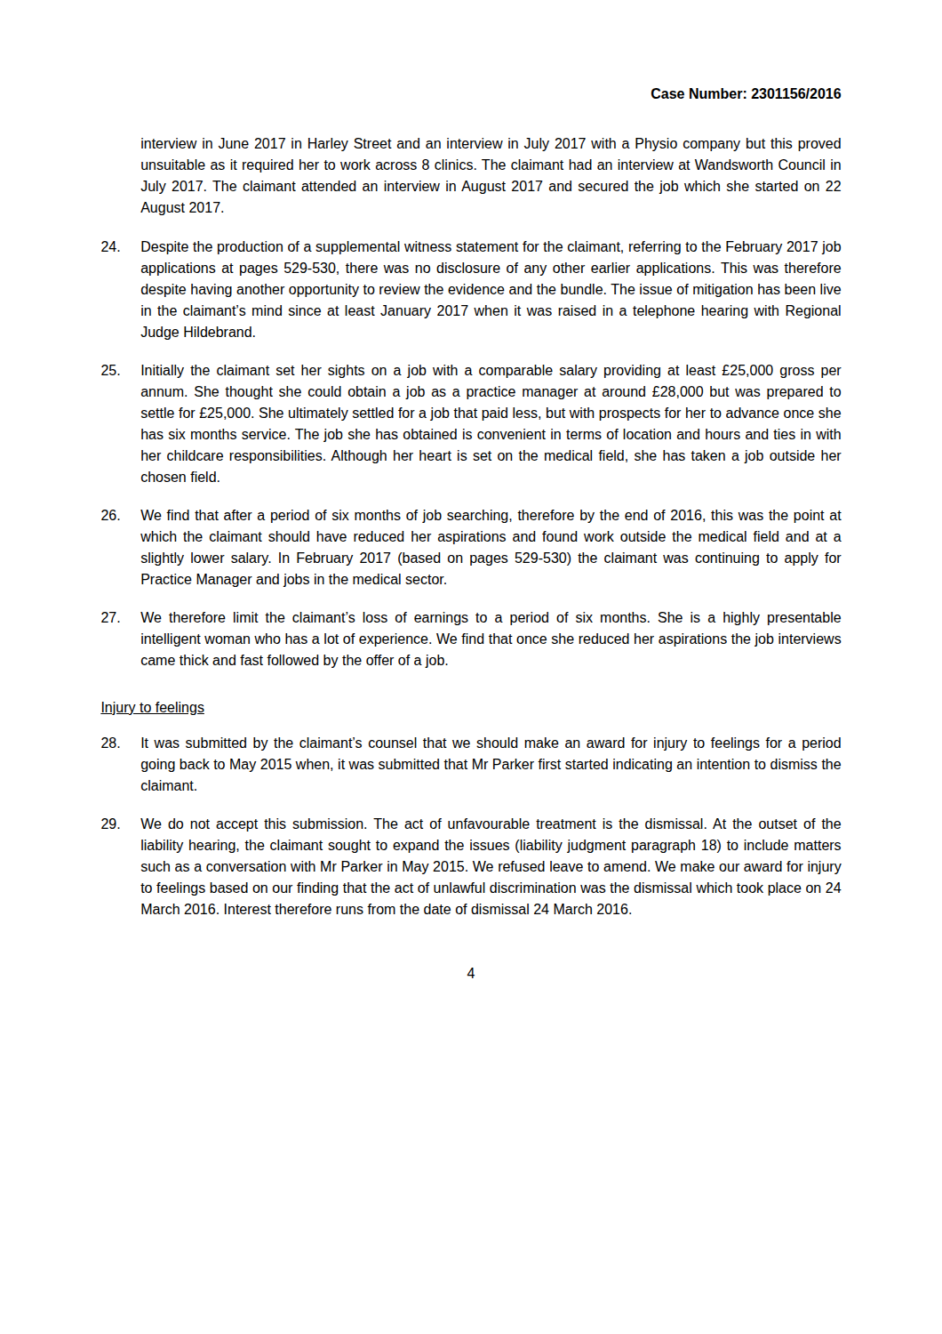Case Number: 2301156/2016
interview in June 2017 in Harley Street and an interview in July 2017 with a Physio company but this proved unsuitable as it required her to work across 8 clinics. The claimant had an interview at Wandsworth Council in July 2017. The claimant attended an interview in August 2017 and secured the job which she started on 22 August 2017.
Despite the production of a supplemental witness statement for the claimant, referring to the February 2017 job applications at pages 529-530, there was no disclosure of any other earlier applications. This was therefore despite having another opportunity to review the evidence and the bundle. The issue of mitigation has been live in the claimant’s mind since at least January 2017 when it was raised in a telephone hearing with Regional Judge Hildebrand.
Initially the claimant set her sights on a job with a comparable salary providing at least £25,000 gross per annum. She thought she could obtain a job as a practice manager at around £28,000 but was prepared to settle for £25,000. She ultimately settled for a job that paid less, but with prospects for her to advance once she has six months service. The job she has obtained is convenient in terms of location and hours and ties in with her childcare responsibilities. Although her heart is set on the medical field, she has taken a job outside her chosen field.
We find that after a period of six months of job searching, therefore by the end of 2016, this was the point at which the claimant should have reduced her aspirations and found work outside the medical field and at a slightly lower salary. In February 2017 (based on pages 529-530) the claimant was continuing to apply for Practice Manager and jobs in the medical sector.
We therefore limit the claimant’s loss of earnings to a period of six months. She is a highly presentable intelligent woman who has a lot of experience. We find that once she reduced her aspirations the job interviews came thick and fast followed by the offer of a job.
Injury to feelings
It was submitted by the claimant’s counsel that we should make an award for injury to feelings for a period going back to May 2015 when, it was submitted that Mr Parker first started indicating an intention to dismiss the claimant.
We do not accept this submission. The act of unfavourable treatment is the dismissal. At the outset of the liability hearing, the claimant sought to expand the issues (liability judgment paragraph 18) to include matters such as a conversation with Mr Parker in May 2015. We refused leave to amend. We make our award for injury to feelings based on our finding that the act of unlawful discrimination was the dismissal which took place on 24 March 2016. Interest therefore runs from the date of dismissal 24 March 2016.
4